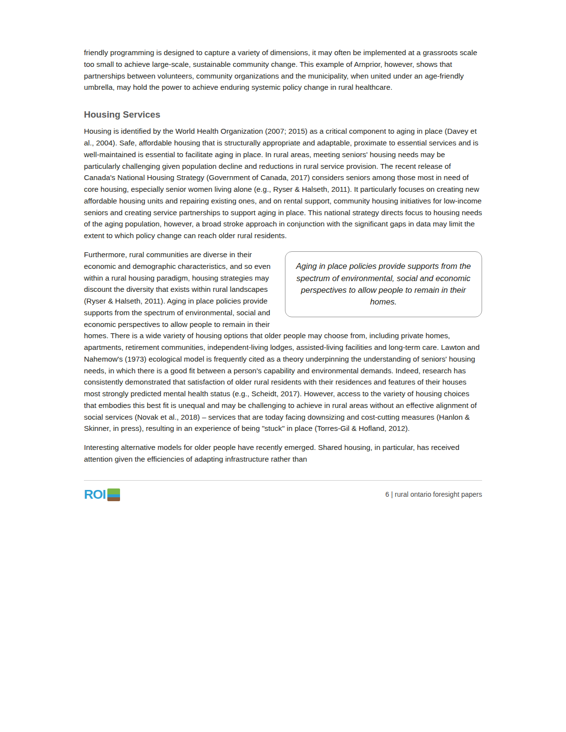friendly programming is designed to capture a variety of dimensions, it may often be implemented at a grassroots scale too small to achieve large-scale, sustainable community change. This example of Arnprior, however, shows that partnerships between volunteers, community organizations and the municipality, when united under an age-friendly umbrella, may hold the power to achieve enduring systemic policy change in rural healthcare.
Housing Services
Housing is identified by the World Health Organization (2007; 2015) as a critical component to aging in place (Davey et al., 2004). Safe, affordable housing that is structurally appropriate and adaptable, proximate to essential services and is well-maintained is essential to facilitate aging in place. In rural areas, meeting seniors' housing needs may be particularly challenging given population decline and reductions in rural service provision. The recent release of Canada's National Housing Strategy (Government of Canada, 2017) considers seniors among those most in need of core housing, especially senior women living alone (e.g., Ryser & Halseth, 2011). It particularly focuses on creating new affordable housing units and repairing existing ones, and on rental support, community housing initiatives for low-income seniors and creating service partnerships to support aging in place. This national strategy directs focus to housing needs of the aging population, however, a broad stroke approach in conjunction with the significant gaps in data may limit the extent to which policy change can reach older rural residents.
Aging in place policies provide supports from the spectrum of environmental, social and economic perspectives to allow people to remain in their homes.
Furthermore, rural communities are diverse in their economic and demographic characteristics, and so even within a rural housing paradigm, housing strategies may discount the diversity that exists within rural landscapes (Ryser & Halseth, 2011). Aging in place policies provide supports from the spectrum of environmental, social and economic perspectives to allow people to remain in their homes. There is a wide variety of housing options that older people may choose from, including private homes, apartments, retirement communities, independent-living lodges, assisted-living facilities and long-term care. Lawton and Nahemow's (1973) ecological model is frequently cited as a theory underpinning the understanding of seniors' housing needs, in which there is a good fit between a person's capability and environmental demands. Indeed, research has consistently demonstrated that satisfaction of older rural residents with their residences and features of their houses most strongly predicted mental health status (e.g., Scheidt, 2017). However, access to the variety of housing choices that embodies this best fit is unequal and may be challenging to achieve in rural areas without an effective alignment of social services (Novak et al., 2018) – services that are today facing downsizing and cost-cutting measures (Hanlon & Skinner, in press), resulting in an experience of being "stuck" in place (Torres-Gil & Hofland, 2012).
Interesting alternative models for older people have recently emerged. Shared housing, in particular, has received attention given the efficiencies of adapting infrastructure rather than
ROI
6 | rural ontario foresight papers